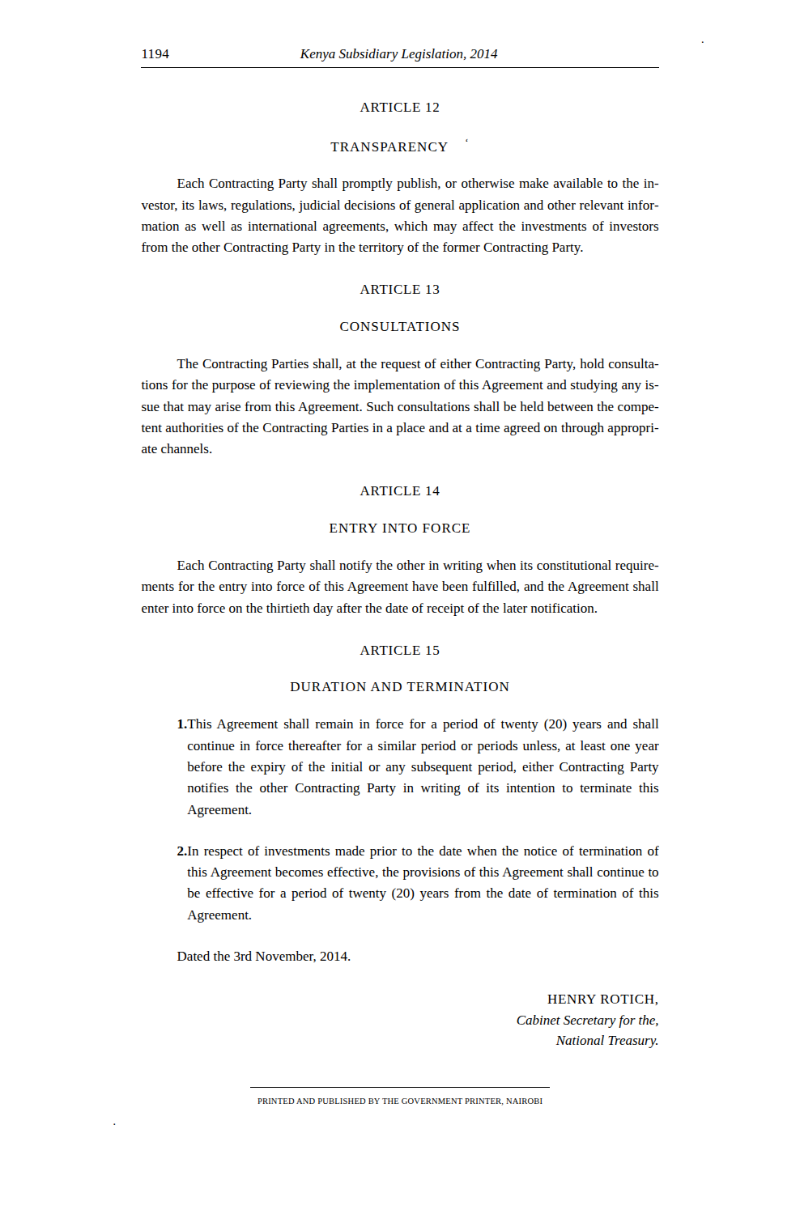. .
1194 Kenya Subsidiary Legislation, 2014
ARTICLE 12
TRANSPARENCY ‘
Each Contracting Party shall promptly publish, or otherwise make available to the investor, its laws, regulations, judicial decisions of general application and other relevant information as well as international agreements, which may affect the investments of investors from the other Contracting Party in the territory of the former Contracting Party.
ARTICLE 13
CONSULTATIONS
The Contracting Parties shall, at the request of either Contracting Party, hold consultations for the purpose of reviewing the implementation of this Agreement and studying any issue that may arise from this Agreement. Such consultations shall be held between the competent authorities of the Contracting Parties in a place and at a time agreed on through appropriate channels.
ARTICLE 14
ENTRY INTO FORCE
Each Contracting Party shall notify the other in writing when its constitutional requirements for the entry into force of this Agreement have been fulfilled, and the Agreement shall enter into force on the thirtieth day after the date of receipt of the later notification.
ARTICLE 15
DURATION AND TERMINATION
1.
This Agreement shall remain in force for a period of twenty (20) years and shall continue in force thereafter for a similar period or periods unless, at least one year before the expiry of the initial or any subsequent period, either Contracting Party notifies the other Contracting Party in writing of its intention to terminate this Agreement.
2.
In respect of investments made prior to the date when the notice of termination of this Agreement becomes effective, the provisions of this Agreement shall continue to be effective for a period of twenty (20) years from the date of termination of this Agreement.
Dated the 3rd November, 2014.
HENRY ROTICH,
Cabinet Secretary for the,
National Treasury.
PRINTED AND PUBLISHED BY THE GOVERNMENT PRINTER, NAIROBI